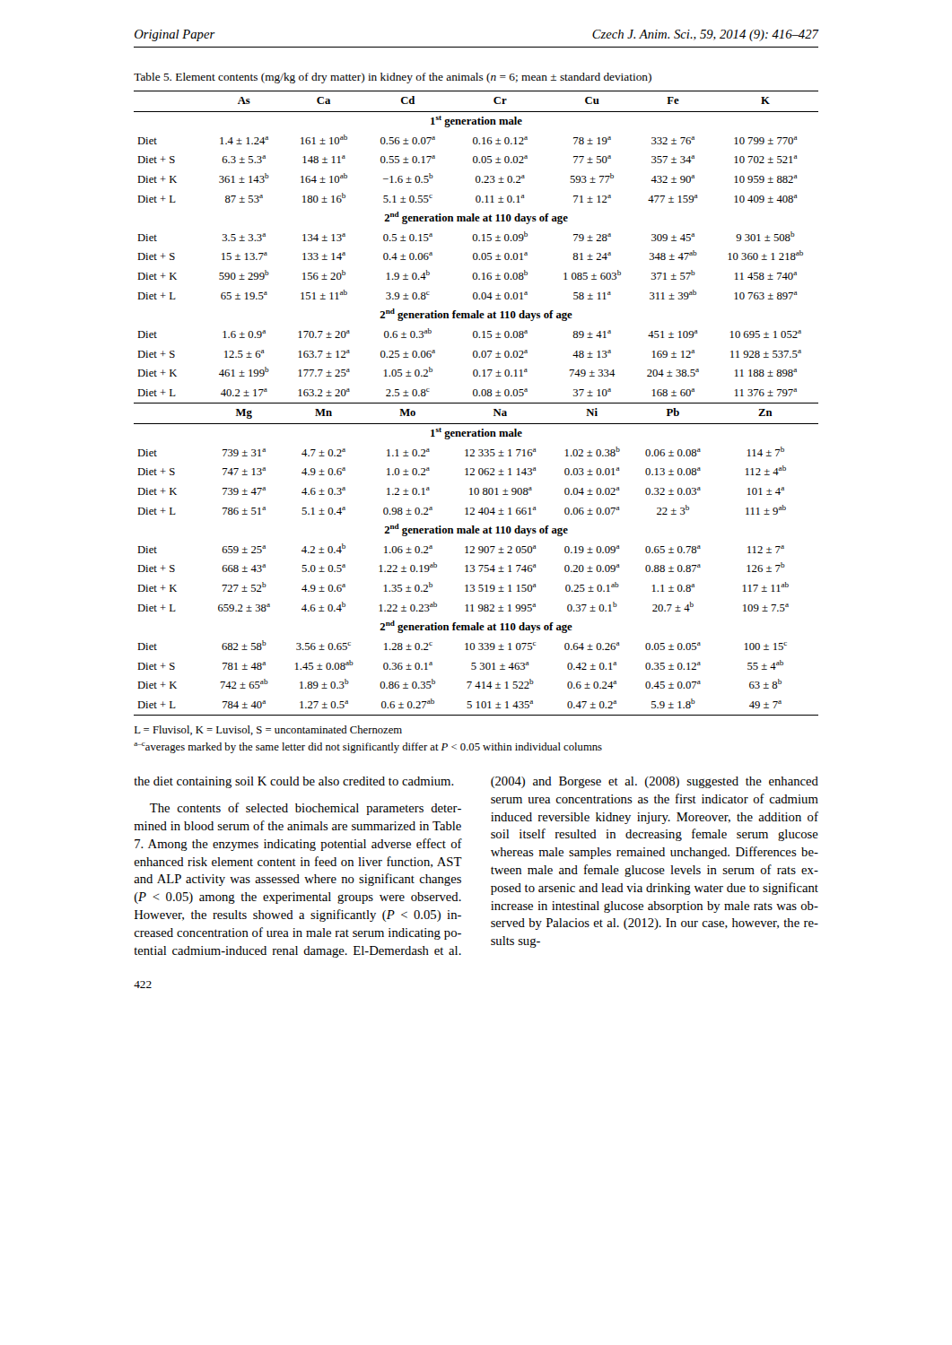Original Paper
Czech J. Anim. Sci., 59, 2014 (9): 416–427
Table 5. Element contents (mg/kg of dry matter) in kidney of the animals ( n = 6; mean ± standard deviation)
| | As | Ca | Cd | Cr | Cu | Fe | K |
| --- | --- | --- | --- | --- | --- | --- | --- |
| 1 st generation male |
| Diet | 1.4 ± 1.24 a | 161 ± 10 ab | 0.56 ± 0.07 a | 0.16 ± 0.12 a | 78 ± 19 a | 332 ± 76 a | 10 799 ± 770 a |
| Diet + S | 6.3 ± 5.3 a | 148 ± 11 a | 0.55 ± 0.17 a | 0.05 ± 0.02 a | 77 ± 50 a | 357 ± 34 a | 10 702 ± 521 a |
| Diet + K | 361 ± 143 b | 164 ± 10 ab | −1.6 ± 0.5 b | 0.23 ± 0.2 a | 593 ± 77 b | 432 ± 90 a | 10 959 ± 882 a |
| Diet + L | 87 ± 53 a | 180 ± 16 b | 5.1 ± 0.55 c | 0.11 ± 0.1 a | 71 ± 12 a | 477 ± 159 a | 10 409 ± 408 a |
| 2 nd generation male at 110 days of age |
| Diet | 3.5 ± 3.3 a | 134 ± 13 a | 0.5 ± 0.15 a | 0.15 ± 0.09 b | 79 ± 28 a | 309 ± 45 a | 9 301 ± 508 b |
| Diet + S | 15 ± 13.7 a | 133 ± 14 a | 0.4 ± 0.06 a | 0.05 ± 0.01 a | 81 ± 24 a | 348 ± 47 ab | 10 360 ± 1 218 ab |
| Diet + K | 590 ± 299 b | 156 ± 20 b | 1.9 ± 0.4 b | 0.16 ± 0.08 b | 1 085 ± 603 b | 371 ± 57 b | 11 458 ± 740 a |
| Diet + L | 65 ± 19.5 a | 151 ± 11 ab | 3.9 ± 0.8 c | 0.04 ± 0.01 a | 58 ± 11 a | 311 ± 39 ab | 10 763 ± 897 a |
| 2 nd generation female at 110 days of age |
| Diet | 1.6 ± 0.9 a | 170.7 ± 20 a | 0.6 ± 0.3 ab | 0.15 ± 0.08 a | 89 ± 41 a | 451 ± 109 a | 10 695 ± 1 052 a |
| Diet + S | 12.5 ± 6 a | 163.7 ± 12 a | 0.25 ± 0.06 a | 0.07 ± 0.02 a | 48 ± 13 a | 169 ± 12 a | 11 928 ± 537.5 a |
| Diet + K | 461 ± 199 b | 177.7 ± 25 a | 1.05 ± 0.2 b | 0.17 ± 0.11 a | 749 ± 334 | 204 ± 38.5 a | 11 188 ± 898 a |
| Diet + L | 40.2 ± 17 a | 163.2 ± 20 a | 2.5 ± 0.8 c | 0.08 ± 0.05 a | 37 ± 10 a | 168 ± 60 a | 11 376 ± 797 a |
| | Mg | Mn | Mo | Na | Ni | Pb | Zn |
| 1 st generation male |
| Diet | 739 ± 31 a | 4.7 ± 0.2 a | 1.1 ± 0.2 a | 12 335 ± 1 716 a | 1.02 ± 0.38 b | 0.06 ± 0.08 a | 114 ± 7 b |
| Diet + S | 747 ± 13 a | 4.9 ± 0.6 a | 1.0 ± 0.2 a | 12 062 ± 1 143 a | 0.03 ± 0.01 a | 0.13 ± 0.08 a | 112 ± 4 ab |
| Diet + K | 739 ± 47 a | 4.6 ± 0.3 a | 1.2 ± 0.1 a | 10 801 ± 908 a | 0.04 ± 0.02 a | 0.32 ± 0.03 a | 101 ± 4 a |
| Diet + L | 786 ± 51 a | 5.1 ± 0.4 a | 0.98 ± 0.2 a | 12 404 ± 1 661 a | 0.06 ± 0.07 a | 22 ± 3 b | 111 ± 9 ab |
| 2 nd generation male at 110 days of age |
| Diet | 659 ± 25 a | 4.2 ± 0.4 b | 1.06 ± 0.2 a | 12 907 ± 2 050 a | 0.19 ± 0.09 a | 0.65 ± 0.78 a | 112 ± 7 a |
| Diet + S | 668 ± 43 a | 5.0 ± 0.5 a | 1.22 ± 0.19 ab | 13 754 ± 1 746 a | 0.20 ± 0.09 a | 0.88 ± 0.87 a | 126 ± 7 b |
| Diet + K | 727 ± 52 b | 4.9 ± 0.6 a | 1.35 ± 0.2 b | 13 519 ± 1 150 a | 0.25 ± 0.1 ab | 1.1 ± 0.8 a | 117 ± 11 ab |
| Diet + L | 659.2 ± 38 a | 4.6 ± 0.4 b | 1.22 ± 0.23 ab | 11 982 ± 1 995 a | 0.37 ± 0.1 b | 20.7 ± 4 b | 109 ± 7.5 a |
| 2 nd generation female at 110 days of age |
| Diet | 682 ± 58 b | 3.56 ± 0.65 c | 1.28 ± 0.2 c | 10 339 ± 1 075 c | 0.64 ± 0.26 a | 0.05 ± 0.05 a | 100 ± 15 c |
| Diet + S | 781 ± 48 a | 1.45 ± 0.08 ab | 0.36 ± 0.1 a | 5 301 ± 463 a | 0.42 ± 0.1 a | 0.35 ± 0.12 a | 55 ± 4 ab |
| Diet + K | 742 ± 65 ab | 1.89 ± 0.3 b | 0.86 ± 0.35 b | 7 414 ± 1 522 b | 0.6 ± 0.24 a | 0.45 ± 0.07 a | 63 ± 8 b |
| Diet + L | 784 ± 40 a | 1.27 ± 0.5 a | 0.6 ± 0.27 ab | 5 101 ± 1 435 a | 0.47 ± 0.2 a | 5.9 ± 1.8 b | 49 ± 7 a |
L = Fluvisol, K = Luvisol, S = uncontaminated Chernozem
a–caverages marked by the same letter did not significantly differ at P < 0.05 within individual columns
the diet containing soil K could be also credited to cadmium.
The contents of selected biochemical parameters determined in blood serum of the animals are summarized in Table 7. Among the enzymes indicating potential adverse effect of enhanced risk element content in feed on liver function, AST and ALP activity was assessed where no significant changes (P < 0.05) among the experimental groups were observed. However, the results showed a significantly (P < 0.05) increased concentration of urea in male rat serum indicating potential cadmium-induced renal damage. El-Demerdash et al. (2004) and Borgese et al. (2008) suggested the enhanced serum urea concentrations as the first indicator of cadmium induced reversible kidney injury. Moreover, the addition of soil itself resulted in decreasing female serum glucose whereas male samples remained unchanged. Differences between male and female glucose levels in serum of rats exposed to arsenic and lead via drinking water due to significant increase in intestinal glucose absorption by male rats was observed by Palacios et al. (2012). In our case, however, the results sug-
422